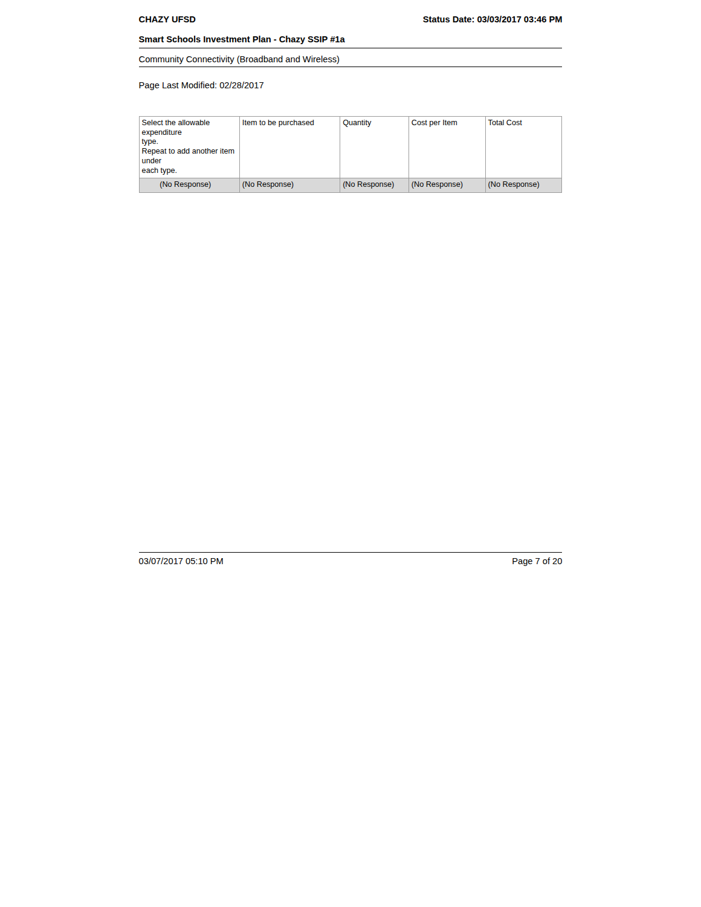CHAZY UFSD
Status Date: 03/03/2017 03:46 PM
Smart Schools Investment Plan - Chazy SSIP #1a
Community Connectivity (Broadband and Wireless)
Page Last Modified: 02/28/2017
| Select the allowable expenditure type. Repeat to add another item under each type. | Item to be purchased | Quantity | Cost per Item | Total Cost |
| --- | --- | --- | --- | --- |
| (No Response) | (No Response) | (No Response) | (No Response) | (No Response) |
03/07/2017 05:10 PM
Page 7 of 20